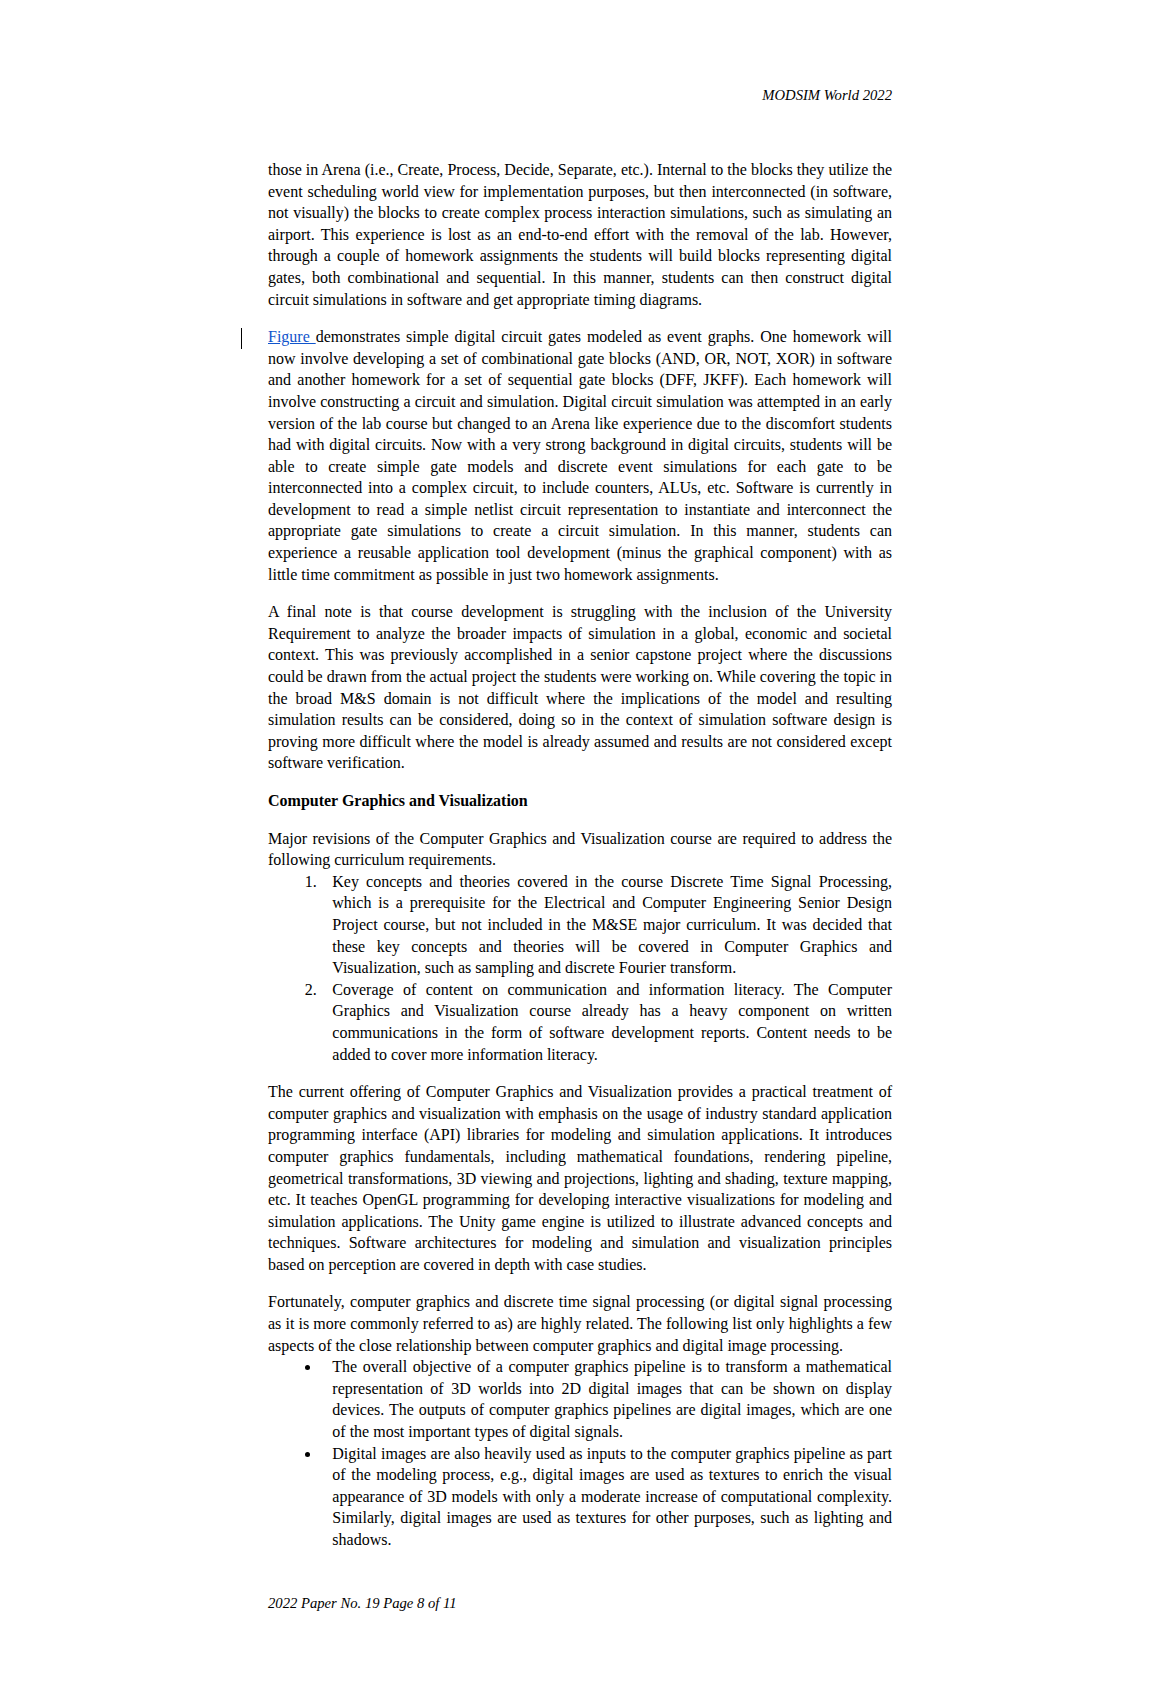MODSIM World 2022
those in Arena (i.e., Create, Process, Decide, Separate, etc.). Internal to the blocks they utilize the event scheduling world view for implementation purposes, but then interconnected (in software, not visually) the blocks to create complex process interaction simulations, such as simulating an airport. This experience is lost as an end-to-end effort with the removal of the lab. However, through a couple of homework assignments the students will build blocks representing digital gates, both combinational and sequential. In this manner, students can then construct digital circuit simulations in software and get appropriate timing diagrams.
Figure demonstrates simple digital circuit gates modeled as event graphs. One homework will now involve developing a set of combinational gate blocks (AND, OR, NOT, XOR) in software and another homework for a set of sequential gate blocks (DFF, JKFF). Each homework will involve constructing a circuit and simulation. Digital circuit simulation was attempted in an early version of the lab course but changed to an Arena like experience due to the discomfort students had with digital circuits. Now with a very strong background in digital circuits, students will be able to create simple gate models and discrete event simulations for each gate to be interconnected into a complex circuit, to include counters, ALUs, etc. Software is currently in development to read a simple netlist circuit representation to instantiate and interconnect the appropriate gate simulations to create a circuit simulation. In this manner, students can experience a reusable application tool development (minus the graphical component) with as little time commitment as possible in just two homework assignments.
A final note is that course development is struggling with the inclusion of the University Requirement to analyze the broader impacts of simulation in a global, economic and societal context. This was previously accomplished in a senior capstone project where the discussions could be drawn from the actual project the students were working on. While covering the topic in the broad M&S domain is not difficult where the implications of the model and resulting simulation results can be considered, doing so in the context of simulation software design is proving more difficult where the model is already assumed and results are not considered except software verification.
Computer Graphics and Visualization
Major revisions of the Computer Graphics and Visualization course are required to address the following curriculum requirements.
Key concepts and theories covered in the course Discrete Time Signal Processing, which is a prerequisite for the Electrical and Computer Engineering Senior Design Project course, but not included in the M&SE major curriculum. It was decided that these key concepts and theories will be covered in Computer Graphics and Visualization, such as sampling and discrete Fourier transform.
Coverage of content on communication and information literacy. The Computer Graphics and Visualization course already has a heavy component on written communications in the form of software development reports. Content needs to be added to cover more information literacy.
The current offering of Computer Graphics and Visualization provides a practical treatment of computer graphics and visualization with emphasis on the usage of industry standard application programming interface (API) libraries for modeling and simulation applications. It introduces computer graphics fundamentals, including mathematical foundations, rendering pipeline, geometrical transformations, 3D viewing and projections, lighting and shading, texture mapping, etc. It teaches OpenGL programming for developing interactive visualizations for modeling and simulation applications. The Unity game engine is utilized to illustrate advanced concepts and techniques. Software architectures for modeling and simulation and visualization principles based on perception are covered in depth with case studies.
Fortunately, computer graphics and discrete time signal processing (or digital signal processing as it is more commonly referred to as) are highly related. The following list only highlights a few aspects of the close relationship between computer graphics and digital image processing.
The overall objective of a computer graphics pipeline is to transform a mathematical representation of 3D worlds into 2D digital images that can be shown on display devices. The outputs of computer graphics pipelines are digital images, which are one of the most important types of digital signals.
Digital images are also heavily used as inputs to the computer graphics pipeline as part of the modeling process, e.g., digital images are used as textures to enrich the visual appearance of 3D models with only a moderate increase of computational complexity. Similarly, digital images are used as textures for other purposes, such as lighting and shadows.
2022 Paper No. 19 Page 8 of 11